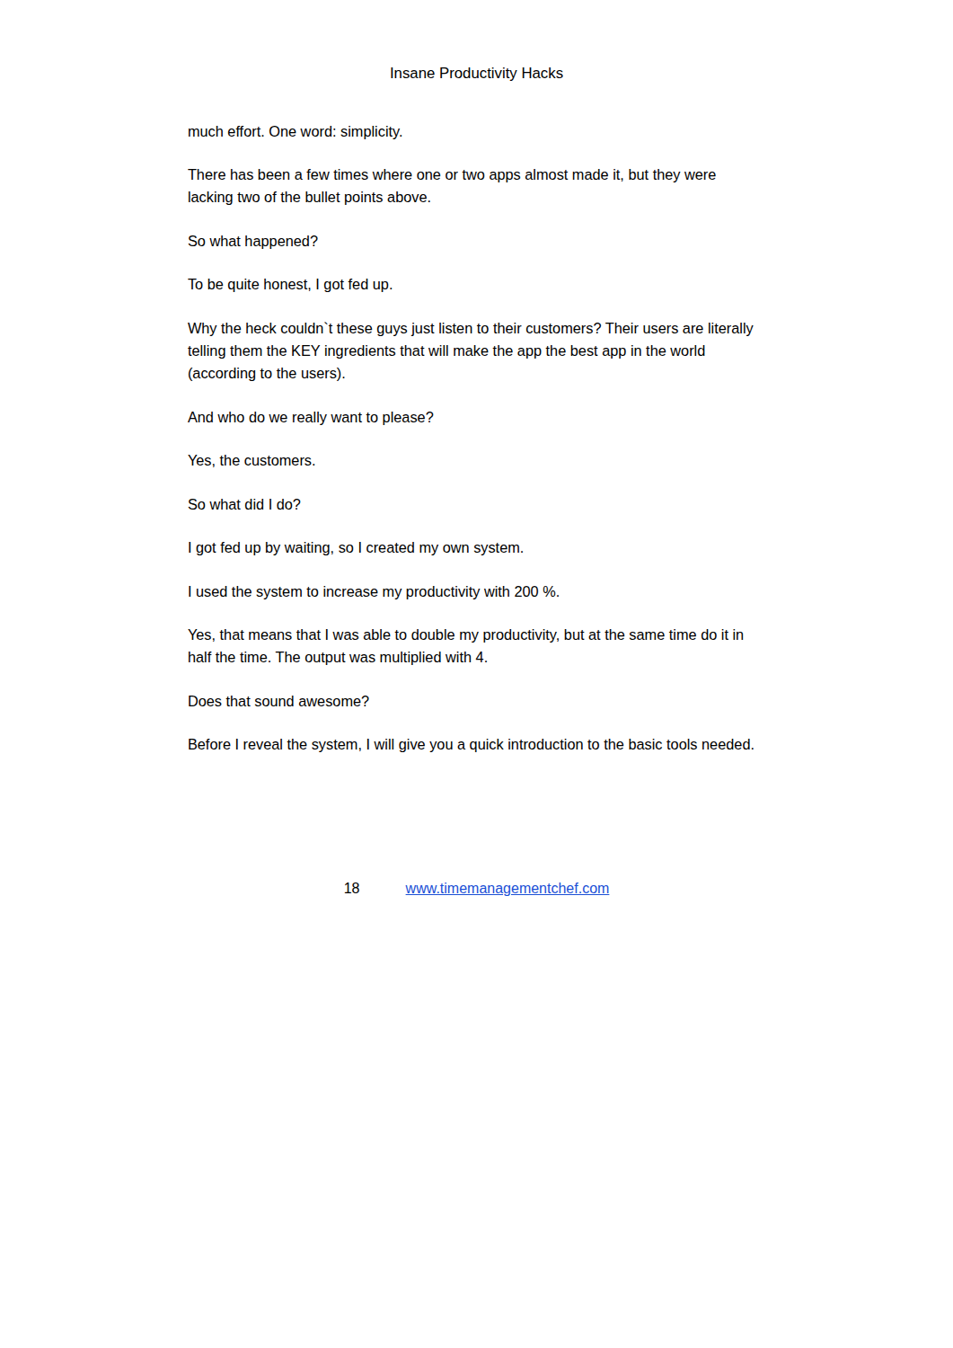Insane Productivity Hacks
much effort. One word: simplicity.
There has been a few times where one or two apps almost made it, but they were lacking two of the bullet points above.
So what happened?
To be quite honest, I got fed up.
Why the heck couldn`t these guys just listen to their customers? Their users are literally telling them the KEY ingredients that will make the app the best app in the world (according to the users).
And who do we really want to please?
Yes, the customers.
So what did I do?
I got fed up by waiting, so I created my own system.
I used the system to increase my productivity with 200 %.
Yes, that means that I was able to double my productivity, but at the same time do it in half the time. The output was multiplied with 4.
Does that sound awesome?
Before I reveal the system, I will give you a quick introduction to the basic tools needed.
18 www.timemanagementchef.com